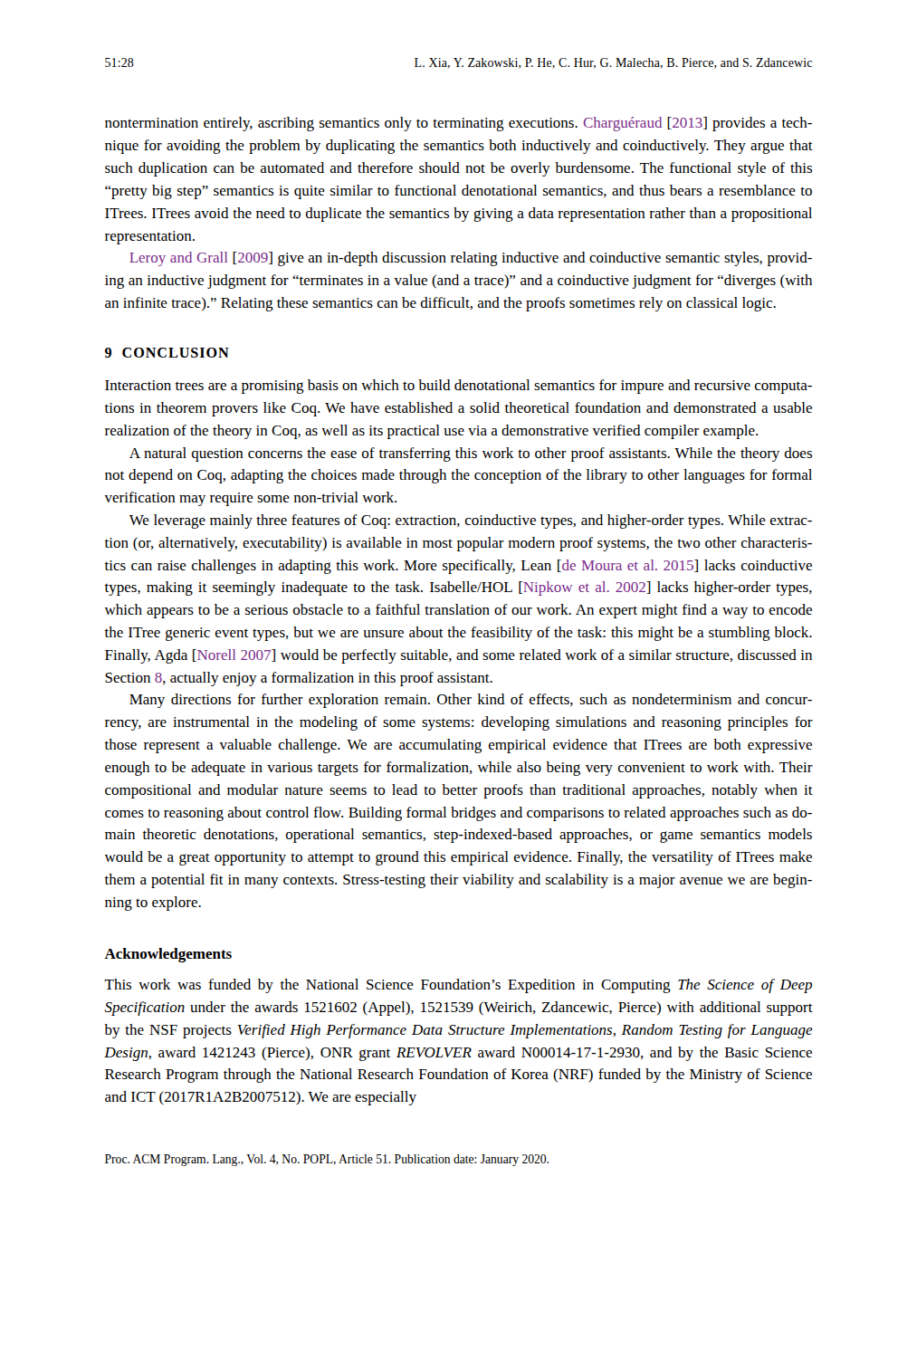51:28 L. Xia, Y. Zakowski, P. He, C. Hur, G. Malecha, B. Pierce, and S. Zdancewic
nontermination entirely, ascribing semantics only to terminating executions. Charguéraud [2013] provides a technique for avoiding the problem by duplicating the semantics both inductively and coinductively. They argue that such duplication can be automated and therefore should not be overly burdensome. The functional style of this “pretty big step” semantics is quite similar to functional denotational semantics, and thus bears a resemblance to ITrees. ITrees avoid the need to duplicate the semantics by giving a data representation rather than a propositional representation.
Leroy and Grall [2009] give an in-depth discussion relating inductive and coinductive semantic styles, providing an inductive judgment for “terminates in a value (and a trace)” and a coinductive judgment for “diverges (with an infinite trace).” Relating these semantics can be difficult, and the proofs sometimes rely on classical logic.
9 Conclusion
Interaction trees are a promising basis on which to build denotational semantics for impure and recursive computations in theorem provers like Coq. We have established a solid theoretical foundation and demonstrated a usable realization of the theory in Coq, as well as its practical use via a demonstrative verified compiler example.
A natural question concerns the ease of transferring this work to other proof assistants. While the theory does not depend on Coq, adapting the choices made through the conception of the library to other languages for formal verification may require some non-trivial work.
We leverage mainly three features of Coq: extraction, coinductive types, and higher-order types. While extraction (or, alternatively, executability) is available in most popular modern proof systems, the two other characteristics can raise challenges in adapting this work. More specifically, Lean [de Moura et al. 2015] lacks coinductive types, making it seemingly inadequate to the task. Isabelle/HOL [Nipkow et al. 2002] lacks higher-order types, which appears to be a serious obstacle to a faithful translation of our work. An expert might find a way to encode the ITree generic event types, but we are unsure about the feasibility of the task: this might be a stumbling block. Finally, Agda [Norell 2007] would be perfectly suitable, and some related work of a similar structure, discussed in Section 8, actually enjoy a formalization in this proof assistant.
Many directions for further exploration remain. Other kind of effects, such as nondeterminism and concurrency, are instrumental in the modeling of some systems: developing simulations and reasoning principles for those represent a valuable challenge. We are accumulating empirical evidence that ITrees are both expressive enough to be adequate in various targets for formalization, while also being very convenient to work with. Their compositional and modular nature seems to lead to better proofs than traditional approaches, notably when it comes to reasoning about control flow. Building formal bridges and comparisons to related approaches such as domain theoretic denotations, operational semantics, step-indexed-based approaches, or game semantics models would be a great opportunity to attempt to ground this empirical evidence. Finally, the versatility of ITrees make them a potential fit in many contexts. Stress-testing their viability and scalability is a major avenue we are beginning to explore.
Acknowledgements
This work was funded by the National Science Foundation’s Expedition in Computing The Science of Deep Specification under the awards 1521602 (Appel), 1521539 (Weirich, Zdancewic, Pierce) with additional support by the NSF projects Verified High Performance Data Structure Implementations, Random Testing for Language Design, award 1421243 (Pierce), ONR grant REVOLVER award N00014-17-1-2930, and by the Basic Science Research Program through the National Research Foundation of Korea (NRF) funded by the Ministry of Science and ICT (2017R1A2B2007512). We are especially
Proc. ACM Program. Lang., Vol. 4, No. POPL, Article 51. Publication date: January 2020.